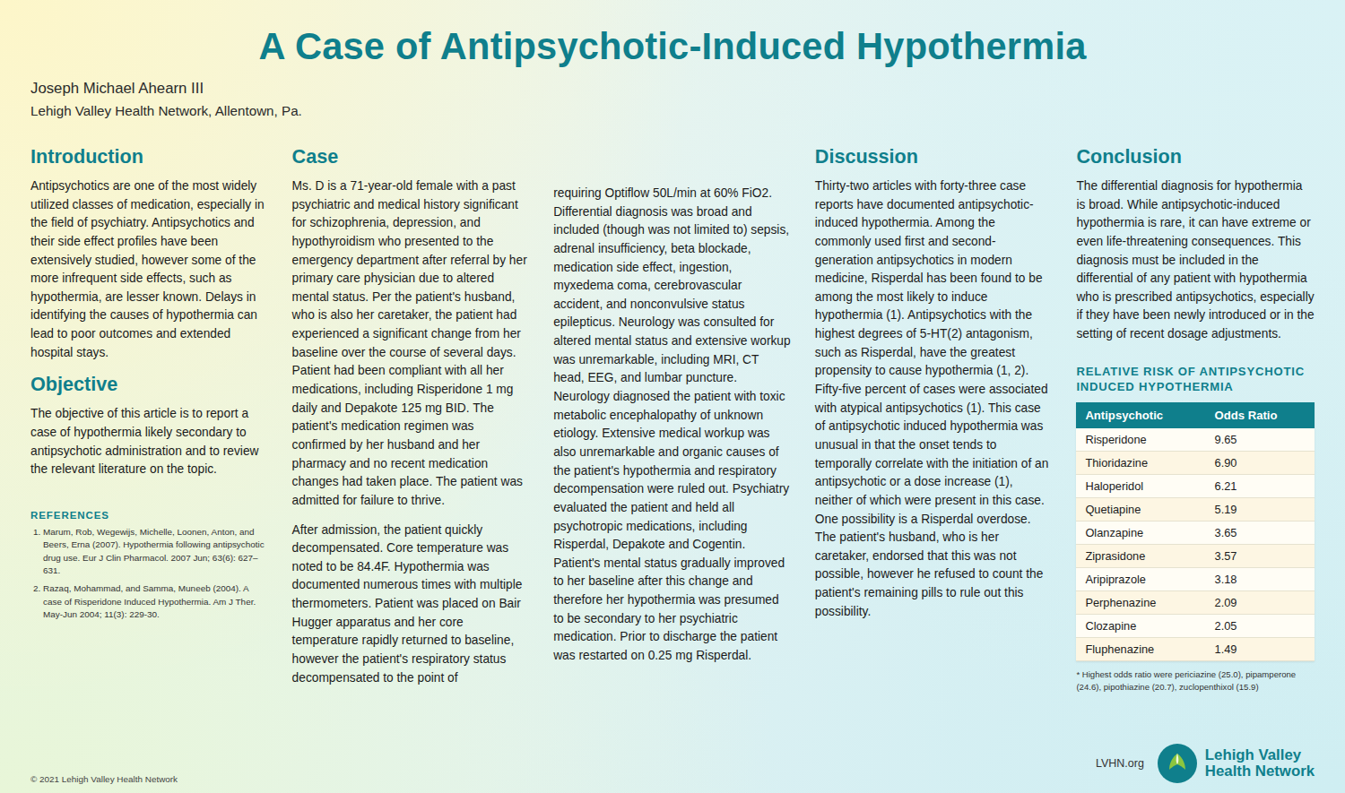A Case of Antipsychotic-Induced Hypothermia
Joseph Michael Ahearn III
Lehigh Valley Health Network, Allentown, Pa.
Introduction
Antipsychotics are one of the most widely utilized classes of medication, especially in the field of psychiatry. Antipsychotics and their side effect profiles have been extensively studied, however some of the more infrequent side effects, such as hypothermia, are lesser known. Delays in identifying the causes of hypothermia can lead to poor outcomes and extended hospital stays.
Objective
The objective of this article is to report a case of hypothermia likely secondary to antipsychotic administration and to review the relevant literature on the topic.
REFERENCES
Marum, Rob, Wegewijs, Michelle, Loonen, Anton, and Beers, Erna (2007). Hypothermia following antipsychotic drug use. Eur J Clin Pharmacol. 2007 Jun; 63(6): 627–631.
Razaq, Mohammad, and Samma, Muneeb (2004). A case of Risperidone Induced Hypothermia. Am J Ther. May-Jun 2004; 11(3): 229-30.
Case
Ms. D is a 71-year-old female with a past psychiatric and medical history significant for schizophrenia, depression, and hypothyroidism who presented to the emergency department after referral by her primary care physician due to altered mental status. Per the patient's husband, who is also her caretaker, the patient had experienced a significant change from her baseline over the course of several days. Patient had been compliant with all her medications, including Risperidone 1 mg daily and Depakote 125 mg BID. The patient's medication regimen was confirmed by her husband and her pharmacy and no recent medication changes had taken place. The patient was admitted for failure to thrive.
After admission, the patient quickly decompensated. Core temperature was noted to be 84.4F. Hypothermia was documented numerous times with multiple thermometers. Patient was placed on Bair Hugger apparatus and her core temperature rapidly returned to baseline, however the patient's respiratory status decompensated to the point of
requiring Optiflow 50L/min at 60% FiO2. Differential diagnosis was broad and included (though was not limited to) sepsis, adrenal insufficiency, beta blockade, medication side effect, ingestion, myxedema coma, cerebrovascular accident, and nonconvulsive status epilepticus. Neurology was consulted for altered mental status and extensive workup was unremarkable, including MRI, CT head, EEG, and lumbar puncture. Neurology diagnosed the patient with toxic metabolic encephalopathy of unknown etiology. Extensive medical workup was also unremarkable and organic causes of the patient's hypothermia and respiratory decompensation were ruled out. Psychiatry evaluated the patient and held all psychotropic medications, including Risperdal, Depakote and Cogentin. Patient's mental status gradually improved to her baseline after this change and therefore her hypothermia was presumed to be secondary to her psychiatric medication. Prior to discharge the patient was restarted on 0.25 mg Risperdal.
Discussion
Thirty-two articles with forty-three case reports have documented antipsychotic-induced hypothermia. Among the commonly used first and second-generation antipsychotics in modern medicine, Risperdal has been found to be among the most likely to induce hypothermia (1). Antipsychotics with the highest degrees of 5-HT(2) antagonism, such as Risperdal, have the greatest propensity to cause hypothermia (1, 2). Fifty-five percent of cases were associated with atypical antipsychotics (1). This case of antipsychotic induced hypothermia was unusual in that the onset tends to temporally correlate with the initiation of an antipsychotic or a dose increase (1), neither of which were present in this case. One possibility is a Risperdal overdose. The patient's husband, who is her caretaker, endorsed that this was not possible, however he refused to count the patient's remaining pills to rule out this possibility.
Conclusion
The differential diagnosis for hypothermia is broad. While antipsychotic-induced hypothermia is rare, it can have extreme or even life-threatening consequences. This diagnosis must be included in the differential of any patient with hypothermia who is prescribed antipsychotics, especially if they have been newly introduced or in the setting of recent dosage adjustments.
Relative Risk of Antipsychotic
Induced Hypothermia
| Antipsychotic | Odds Ratio |
| --- | --- |
| Risperidone | 9.65 |
| Thioridazine | 6.90 |
| Haloperidol | 6.21 |
| Quetiapine | 5.19 |
| Olanzapine | 3.65 |
| Ziprasidone | 3.57 |
| Aripiprazole | 3.18 |
| Perphenazine | 2.09 |
| Clozapine | 2.05 |
| Fluphenazine | 1.49 |
* Highest odds ratio were periciazine (25.0), pipamperone (24.6), pipothiazine (20.7), zuclopenthixol (15.9)
© 2021 Lehigh Valley Health Network
LVHN.org
Lehigh Valley Health Network